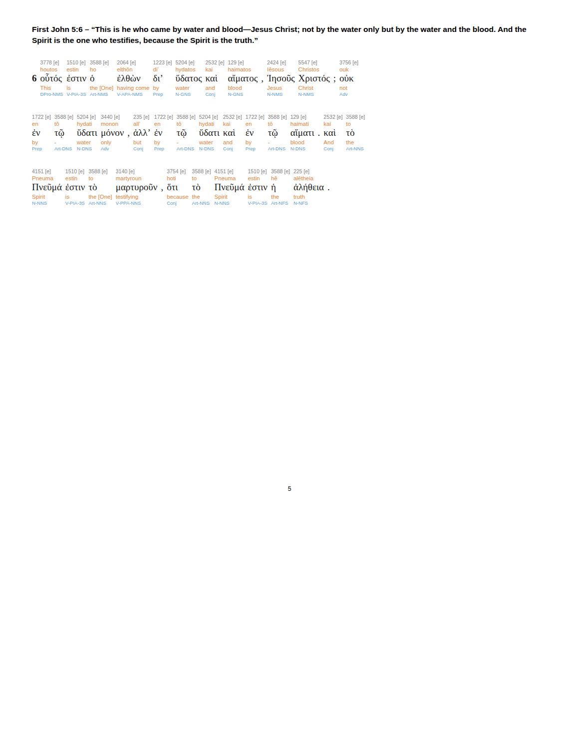First John 5:6 – “This is he who came by water and blood—Jesus Christ; not by the water only but by the water and the blood. And the Spirit is the one who testifies, because the Spirit is the truth.”
| | 3778 [e] | 1510 [e] | 3588 [e] | 2064 [e] | 1223 [e] | 5204 [e] | 2532 [e] | 129 [e] | | 2424 [e] | 5547 [e] | | 3756 [e] |
| | houtos | estin | ho | elthōn | di’ | hydatos | kai | haimatos | | Iēsous | Christos | | ouk |
| 6 | οὗτός | ἐστιν | ὁ | ἐλθὼν | δι’ | ὕδατος | καὶ | αἵματος | , | Ἰησοῦς | Χριστός | ; | οὐκ |
| | This | is | the [One] | having come | by | water | and | blood | | Jesus | Christ | | not |
| | DPro-NMS | V-PIA-3S | Art-NMS | V-APA-NMS | Prep | N-GNS | Conj | N-GNS | | N-NMS | N-NMS | | Adv |
| 1722 [e] | 3588 [e] | 5204 [e] | 3440 [e] | | 235 [e] | 1722 [e] | 3588 [e] | 5204 [e] | 2532 [e] | 1722 [e] | 3588 [e] | 129 [e] | | 2532 [e] | 3588 [e] |
| en | tō | hydati | monon | | all’ | en | tō | hydati | kai | en | tō | haimati | | kai | to |
| ἐν | τῷ | ὕδατι | μόνον | , | ἀλλ’ | ἐν | τῷ | ὕδατι | καὶ | ἐν | τῷ | αἵματι | . | καὶ | τὸ |
| by | - | water | only | | but | by | - | water | and | by | - | blood | | And | the |
| Prep | Art-DNS | N-DNS | Adv | | Conj | Prep | Art-DNS | N-DNS | Conj | Prep | Art-DNS | N-DNS | | Conj | Art-NNS |
| 4151 [e] | 1510 [e] | 3588 [e] | 3140 [e] | | 3754 [e] | 3588 [e] | 4151 [e] | 1510 [e] | 3588 [e] | 225 [e] | |
| Pneuma | estin | to | martyroun | | hoti | to | Pneuma | estin | hē | alētheia | |
| Πνεῦμά | ἐστιν | τὸ | μαρτυροῦν | , | ὅτι | τὸ | Πνεῦμά | ἐστιν | ἡ | ἀλήθεια | . |
| Spirit | is | the [One] | testifying | | because | the | Spirit | is | the | truth | |
| N-NNS | V-PIA-3S | Art-NNS | V-PPA-NNS | | Conj | Art-NNS | N-NNS | V-PIA-3S | Art-NFS | N-NFS | |
5